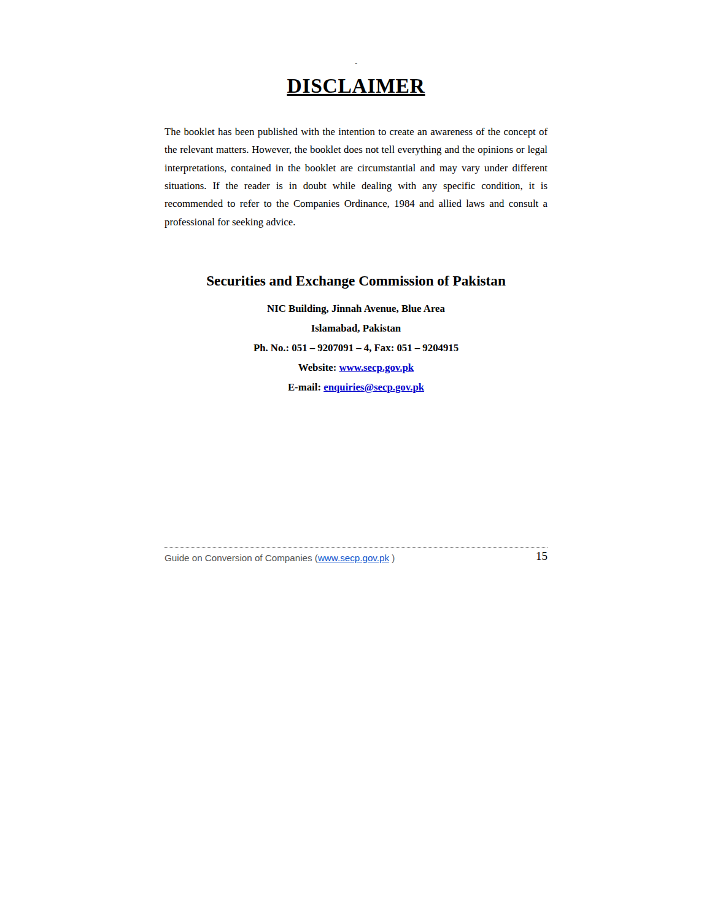-
DISCLAIMER
The booklet has been published with the intention to create an awareness of the concept of the relevant matters. However, the booklet does not tell everything and the opinions or legal interpretations, contained in the booklet are circumstantial and may vary under different situations. If the reader is in doubt while dealing with any specific condition, it is recommended to refer to the Companies Ordinance, 1984 and allied laws and consult a professional for seeking advice.
Securities and Exchange Commission of Pakistan
NIC Building, Jinnah Avenue, Blue Area
Islamabad, Pakistan
Ph. No.: 051 – 9207091 – 4, Fax: 051 – 9204915
Website: www.secp.gov.pk
E-mail: enquiries@secp.gov.pk
Guide on Conversion of Companies (www.secp.gov.pk )
15